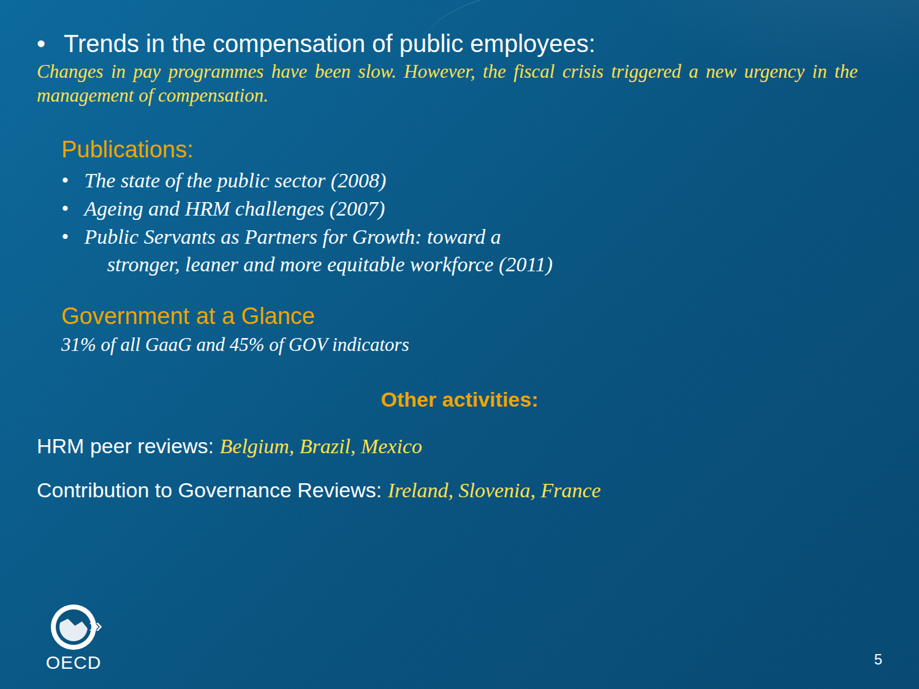Trends in the compensation of public employees:
Changes in pay programmes have been slow. However, the fiscal crisis triggered a new urgency in the management of compensation.
Publications:
The state of the public sector (2008)
Ageing and HRM challenges (2007)
Public Servants as Partners for Growth: toward astronger, leaner and more equitable workforce (2011)
Government at a Glance
31% of all GaaG and 45% of GOV indicators
Other activities:
HRM peer reviews: Belgium, Brazil, Mexico
Contribution to Governance Reviews: Ireland, Slovenia, France
›››
OECD
5